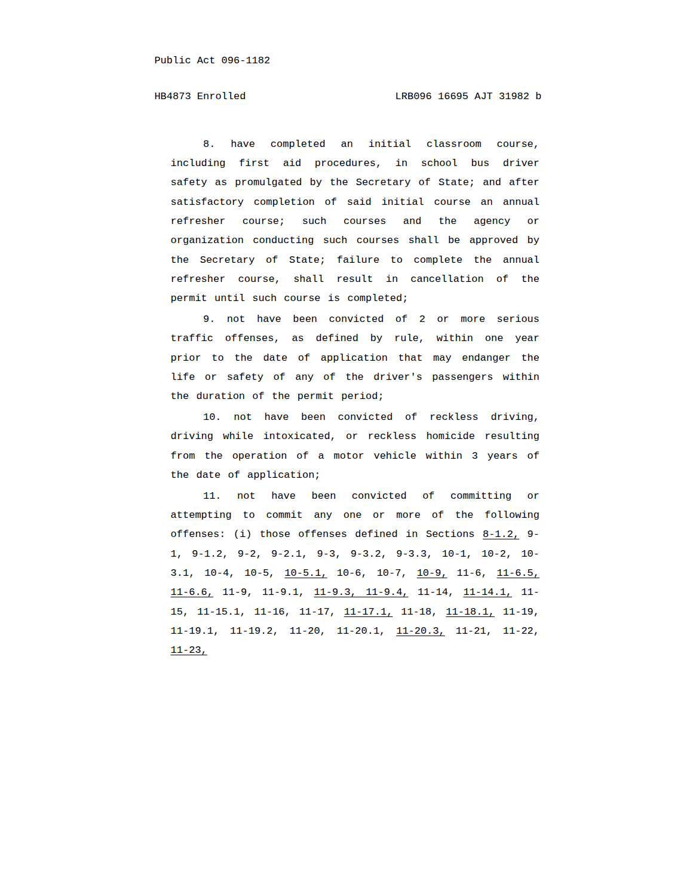Public Act 096-1182
HB4873 Enrolled LRB096 16695 AJT 31982 b
8. have completed an initial classroom course, including first aid procedures, in school bus driver safety as promulgated by the Secretary of State; and after satisfactory completion of said initial course an annual refresher course; such courses and the agency or organization conducting such courses shall be approved by the Secretary of State; failure to complete the annual refresher course, shall result in cancellation of the permit until such course is completed;
9. not have been convicted of 2 or more serious traffic offenses, as defined by rule, within one year prior to the date of application that may endanger the life or safety of any of the driver's passengers within the duration of the permit period;
10. not have been convicted of reckless driving, driving while intoxicated, or reckless homicide resulting from the operation of a motor vehicle within 3 years of the date of application;
11. not have been convicted of committing or attempting to commit any one or more of the following offenses: (i) those offenses defined in Sections 8-1.2, 9-1, 9-1.2, 9-2, 9-2.1, 9-3, 9-3.2, 9-3.3, 10-1, 10-2, 10-3.1, 10-4, 10-5, 10-5.1, 10-6, 10-7, 10-9, 11-6, 11-6.5, 11-6.6, 11-9, 11-9.1, 11-9.3, 11-9.4, 11-14, 11-14.1, 11-15, 11-15.1, 11-16, 11-17, 11-17.1, 11-18, 11-18.1, 11-19, 11-19.1, 11-19.2, 11-20, 11-20.1, 11-20.3, 11-21, 11-22, 11-23,